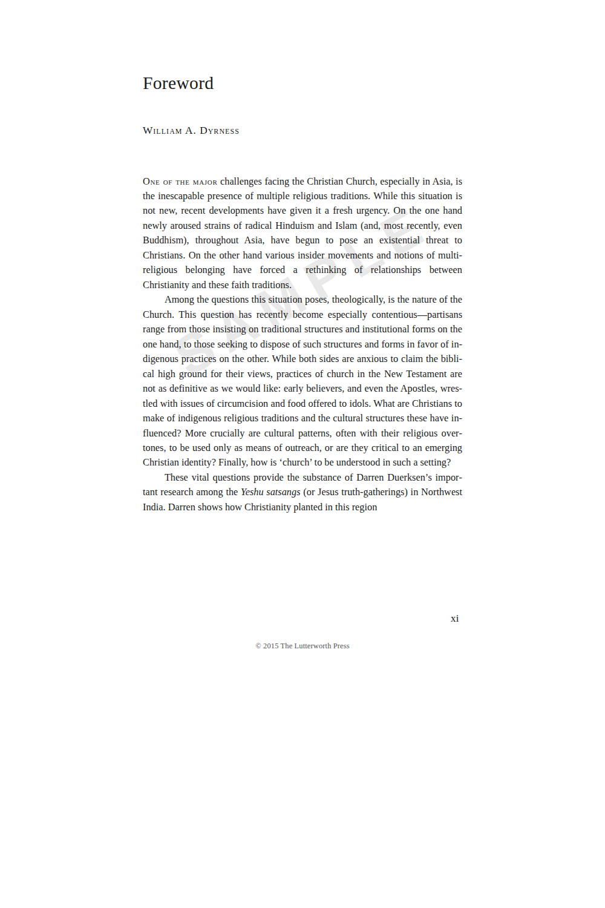SAMPLE
Foreword
William A. Dyrness
One of the major challenges facing the Christian Church, especially in Asia, is the inescapable presence of multiple religious traditions. While this situation is not new, recent developments have given it a fresh urgency. On the one hand newly aroused strains of radical Hinduism and Islam (and, most recently, even Buddhism), throughout Asia, have begun to pose an existential threat to Christians. On the other hand various insider movements and notions of multi-religious belonging have forced a rethinking of relationships between Christianity and these faith traditions.
Among the questions this situation poses, theologically, is the nature of the Church. This question has recently become especially contentious—partisans range from those insisting on traditional structures and institutional forms on the one hand, to those seeking to dispose of such structures and forms in favor of indigenous practices on the other. While both sides are anxious to claim the biblical high ground for their views, practices of church in the New Testament are not as definitive as we would like: early believers, and even the Apostles, wrestled with issues of circumcision and food offered to idols. What are Christians to make of indigenous religious traditions and the cultural structures these have influenced? More crucially are cultural patterns, often with their religious overtones, to be used only as means of outreach, or are they critical to an emerging Christian identity? Finally, how is ‘church’ to be understood in such a setting?
These vital questions provide the substance of Darren Duerksen’s important research among the Yeshu satsangs (or Jesus truth-gatherings) in Northwest India. Darren shows how Christianity planted in this region
xi
© 2015 The Lutterworth Press